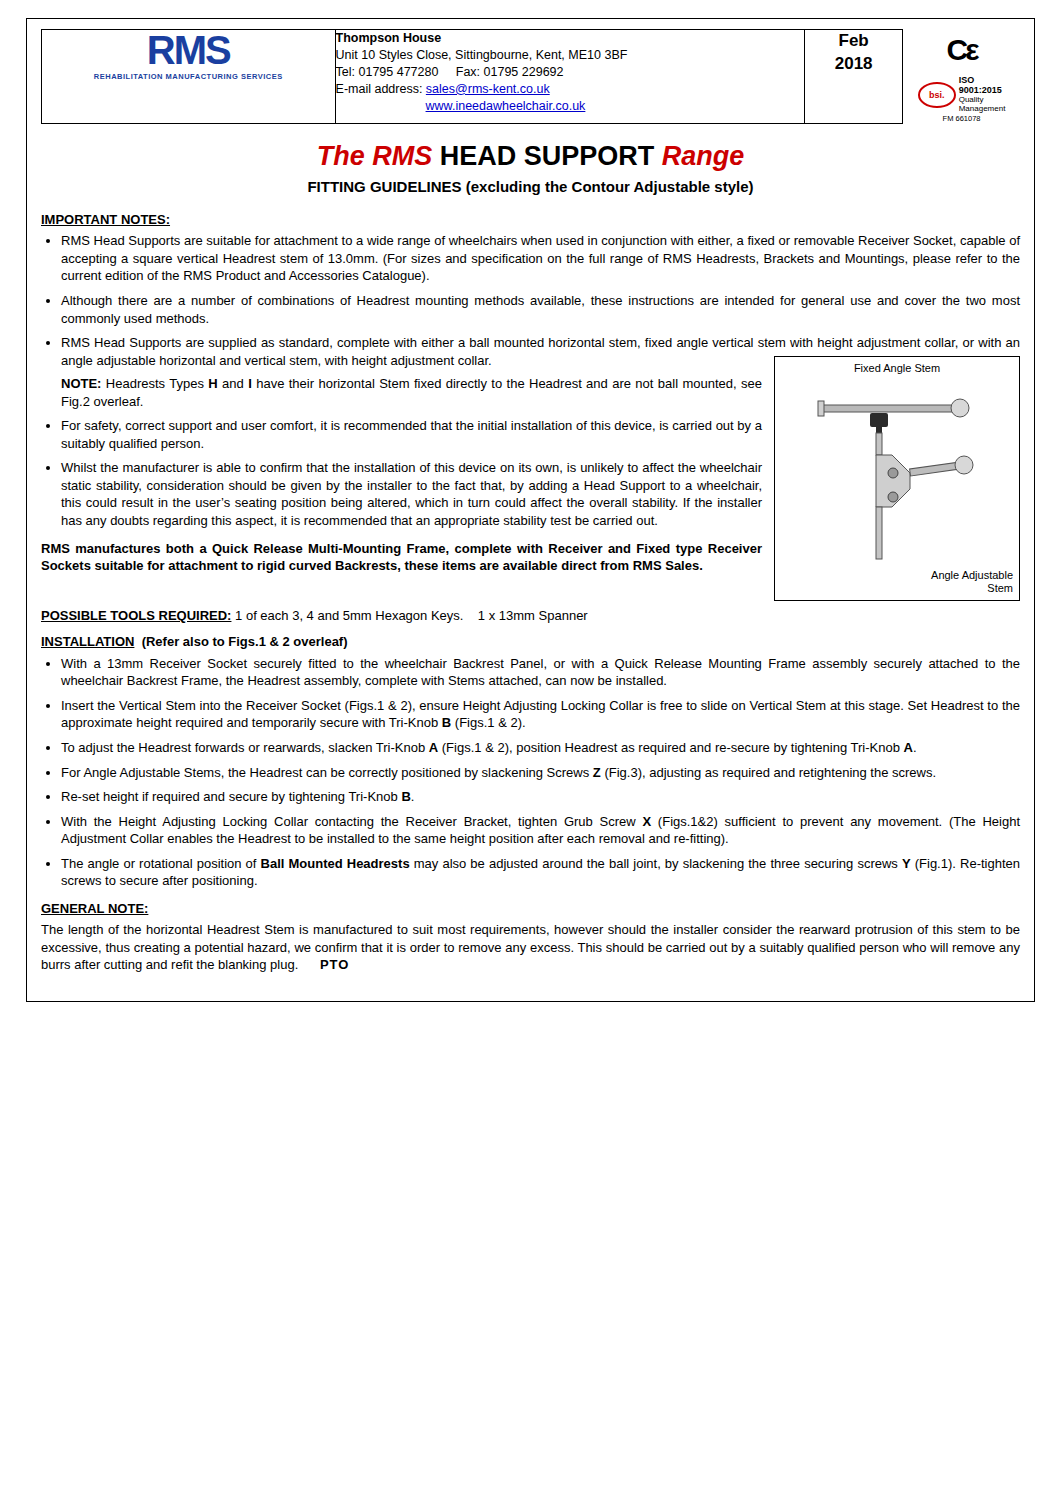| RMS REHABILITATION MANUFACTURING SERVICES | Thompson House Unit 10 Styles Close, Sittingbourne, Kent, ME10 3BF Tel: 01795 477280 Fax: 01795 229692 E-mail address: sales@rms-kent.co.uk www.ineedawheelchair.co.uk | Feb 2018 | Cε bsi. ISO 9001:2015 Quality Management FM 661078 |
The RMS HEAD SUPPORT Range
FITTING GUIDELINES (excluding the Contour Adjustable style)
IMPORTANT NOTES:
RMS Head Supports are suitable for attachment to a wide range of wheelchairs when used in conjunction with either, a fixed or removable Receiver Socket, capable of accepting a square vertical Headrest stem of 13.0mm. (For sizes and specification on the full range of RMS Headrests, Brackets and Mountings, please refer to the current edition of the RMS Product and Accessories Catalogue).
Although there are a number of combinations of Headrest mounting methods available, these instructions are intended for general use and cover the two most commonly used methods.
RMS Head Supports are supplied as standard, complete with either a ball mounted horizontal stem, fixed angle vertical stem with height adjustment collar, or with an angle adjustable horizontal and vertical stem, with height adjustment collar.
Fixed Angle Stem
Angle Adjustable
Stem
NOTE: Headrests Types H and I have their horizontal Stem fixed directly to the Headrest and are not ball mounted, see Fig.2 overleaf.
For safety, correct support and user comfort, it is recommended that the initial installation of this device, is carried out by a suitably qualified person.
Whilst the manufacturer is able to confirm that the installation of this device on its own, is unlikely to affect the wheelchair static stability, consideration should be given by the installer to the fact that, by adding a Head Support to a wheelchair, this could result in the user’s seating position being altered, which in turn could affect the overall stability. If the installer has any doubts regarding this aspect, it is recommended that an appropriate stability test be carried out.
RMS manufactures both a Quick Release Multi-Mounting Frame, complete with Receiver and Fixed type Receiver Sockets suitable for attachment to rigid curved Backrests, these items are available direct from RMS Sales.
POSSIBLE TOOLS REQUIRED: 1 of each 3, 4 and 5mm Hexagon Keys. 1 x 13mm Spanner
INSTALLATION (Refer also to Figs.1 & 2 overleaf)
With a 13mm Receiver Socket securely fitted to the wheelchair Backrest Panel, or with a Quick Release Mounting Frame assembly securely attached to the wheelchair Backrest Frame, the Headrest assembly, complete with Stems attached, can now be installed.
Insert the Vertical Stem into the Receiver Socket (Figs.1 & 2), ensure Height Adjusting Locking Collar is free to slide on Vertical Stem at this stage. Set Headrest to the approximate height required and temporarily secure with Tri-Knob B (Figs.1 & 2).
To adjust the Headrest forwards or rearwards, slacken Tri-Knob A (Figs.1 & 2), position Headrest as required and re-secure by tightening Tri-Knob A.
For Angle Adjustable Stems, the Headrest can be correctly positioned by slackening Screws Z (Fig.3), adjusting as required and retightening the screws.
Re-set height if required and secure by tightening Tri-Knob B.
With the Height Adjusting Locking Collar contacting the Receiver Bracket, tighten Grub Screw X (Figs.1&2) sufficient to prevent any movement. (The Height Adjustment Collar enables the Headrest to be installed to the same height position after each removal and re-fitting).
The angle or rotational position of Ball Mounted Headrests may also be adjusted around the ball joint, by slackening the three securing screws Y (Fig.1). Re-tighten screws to secure after positioning.
GENERAL NOTE:
The length of the horizontal Headrest Stem is manufactured to suit most requirements, however should the installer consider the rearward protrusion of this stem to be excessive, thus creating a potential hazard, we confirm that it is order to remove any excess. This should be carried out by a suitably qualified person who will remove any burrs after cutting and refit the blanking plug. PTO